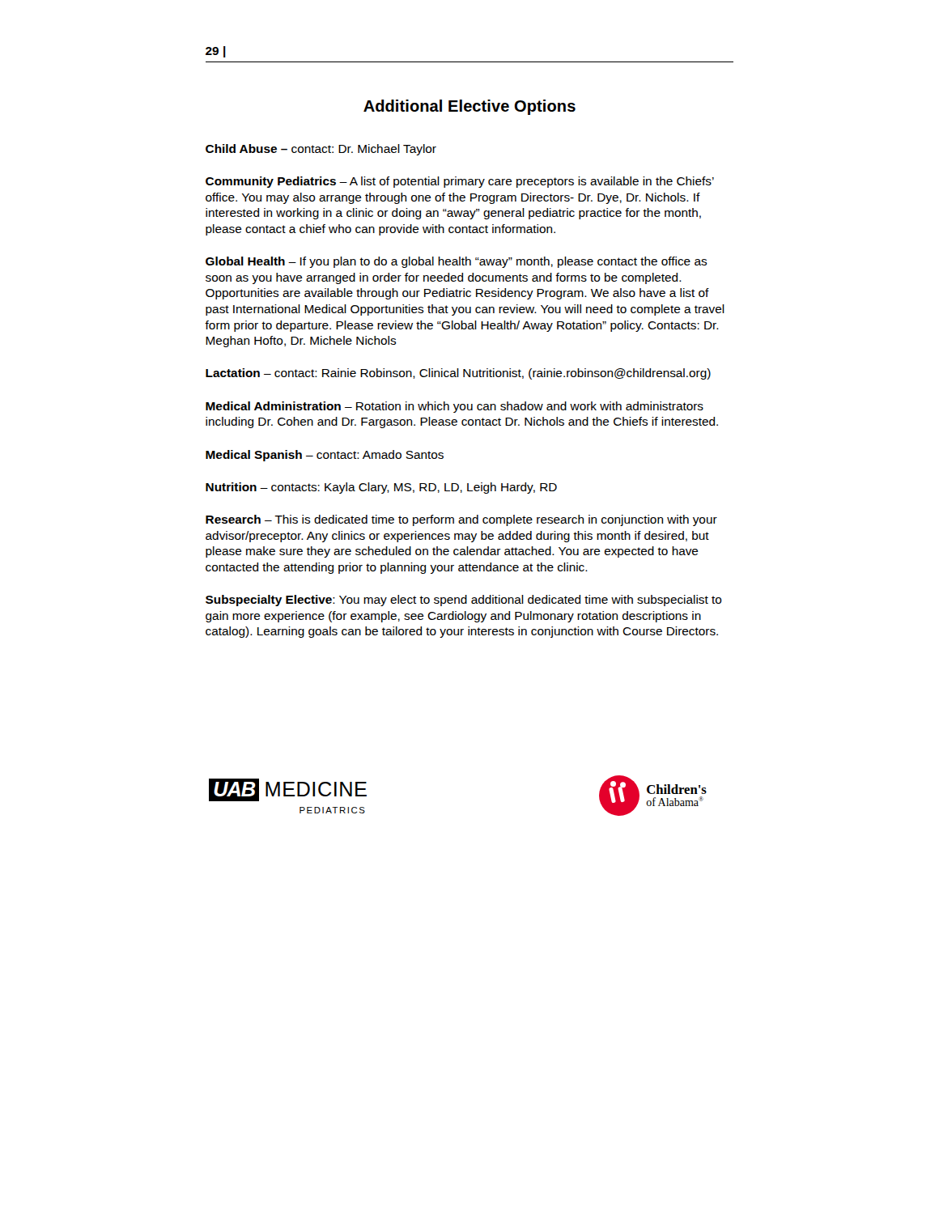29 |
Additional Elective Options
Child Abuse – contact: Dr. Michael Taylor
Community Pediatrics – A list of potential primary care preceptors is available in the Chiefs’ office. You may also arrange through one of the Program Directors- Dr. Dye, Dr. Nichols. If interested in working in a clinic or doing an “away” general pediatric practice for the month, please contact a chief who can provide with contact information.
Global Health – If you plan to do a global health “away” month, please contact the office as soon as you have arranged in order for needed documents and forms to be completed. Opportunities are available through our Pediatric Residency Program. We also have a list of past International Medical Opportunities that you can review. You will need to complete a travel form prior to departure. Please review the “Global Health/ Away Rotation” policy. Contacts: Dr. Meghan Hofto, Dr. Michele Nichols
Lactation – contact: Rainie Robinson, Clinical Nutritionist, (rainie.robinson@childrensal.org)
Medical Administration – Rotation in which you can shadow and work with administrators including Dr. Cohen and Dr. Fargason. Please contact Dr. Nichols and the Chiefs if interested.
Medical Spanish – contact: Amado Santos
Nutrition – contacts: Kayla Clary, MS, RD, LD, Leigh Hardy, RD
Research – This is dedicated time to perform and complete research in conjunction with your advisor/preceptor. Any clinics or experiences may be added during this month if desired, but please make sure they are scheduled on the calendar attached. You are expected to have contacted the attending prior to planning your attendance at the clinic.
Subspecialty Elective: You may elect to spend additional dedicated time with subspecialist to gain more experience (for example, see Cardiology and Pulmonary rotation descriptions in catalog). Learning goals can be tailored to your interests in conjunction with Course Directors.
UAB MEDICINE
PEDIATRICS
Children's
of Alabama®